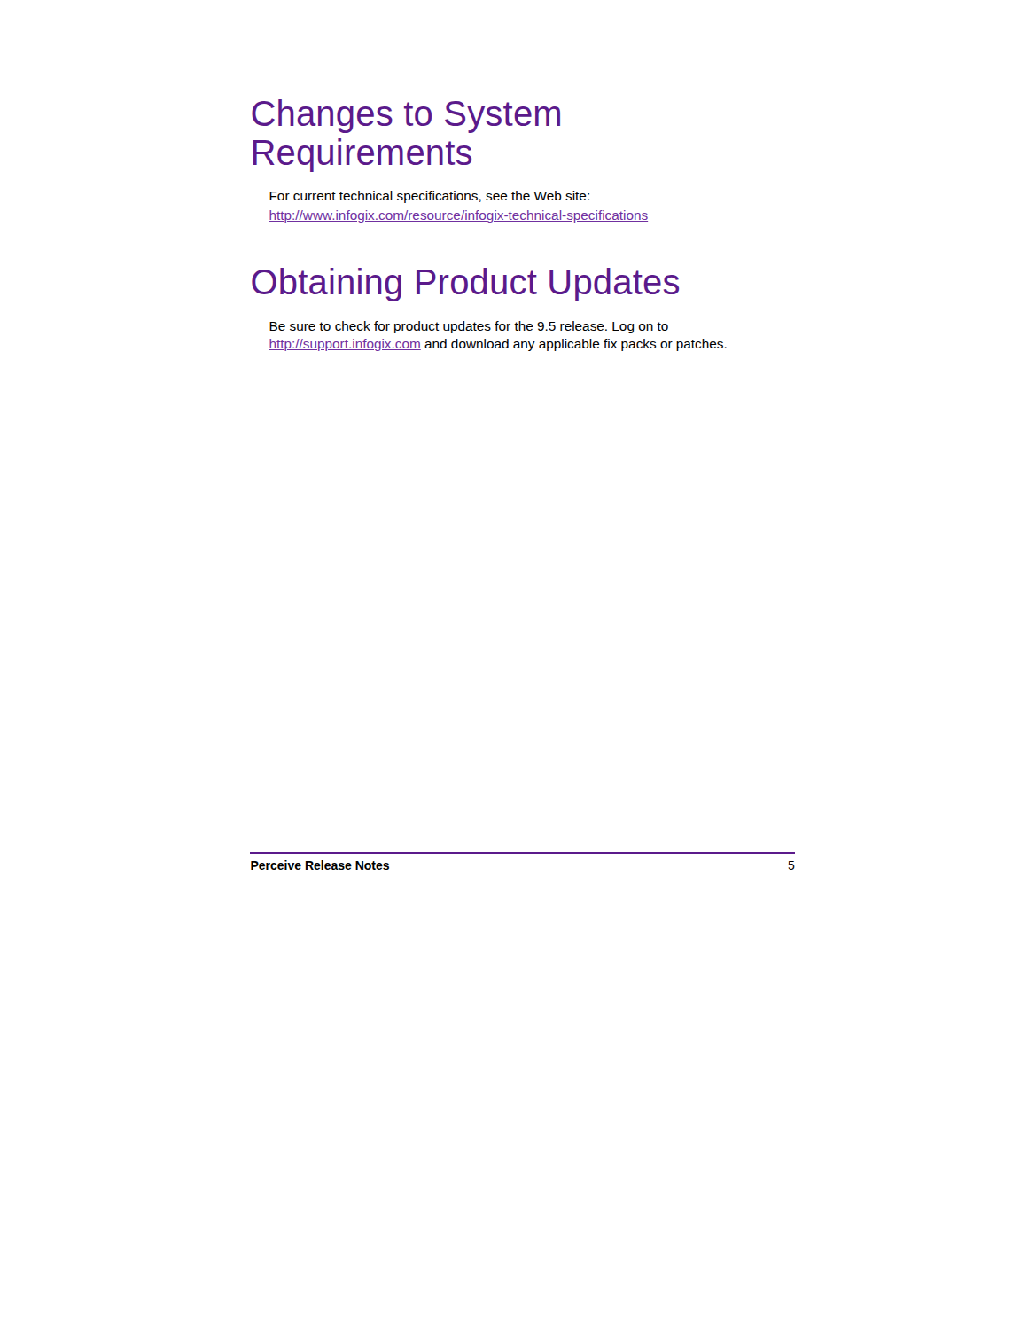Changes to System Requirements
For current technical specifications, see the Web site:
http://www.infogix.com/resource/infogix-technical-specifications
Obtaining Product Updates
Be sure to check for product updates for the 9.5 release. Log on to http://support.infogix.com and download any applicable fix packs or patches.
Perceive Release Notes 5